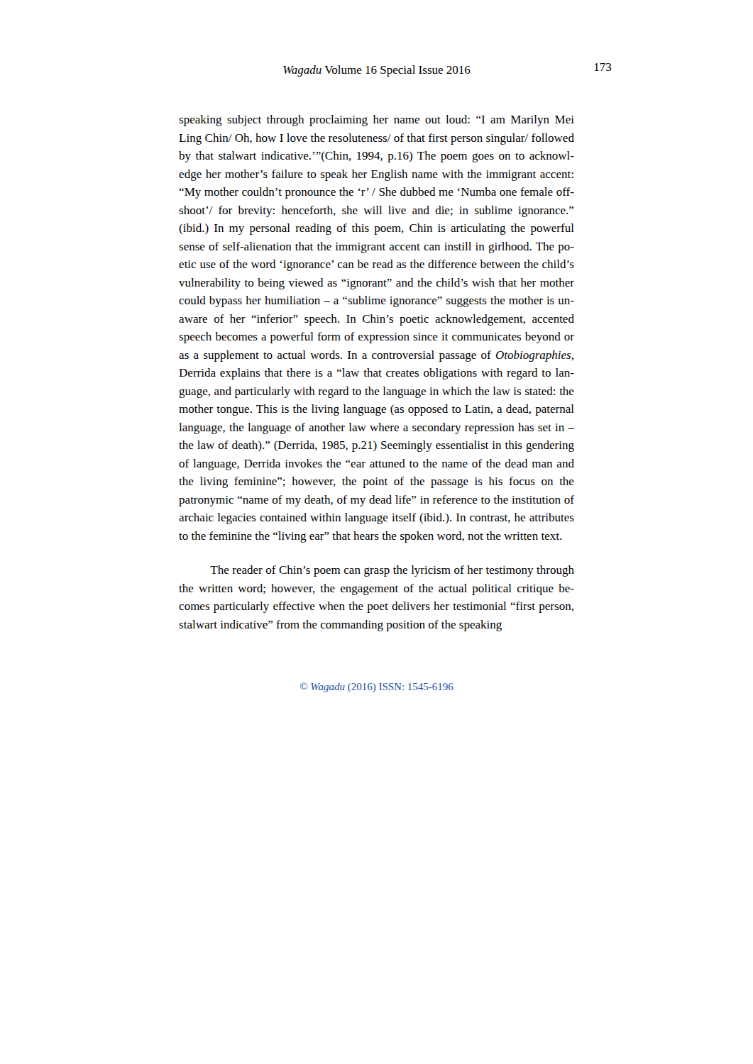Wagadu Volume 16 Special Issue 2016 173
speaking subject through proclaiming her name out loud: “I am Marilyn Mei Ling Chin/ Oh, how I love the resoluteness/ of that first person singular/ followed by that stalwart indicative.’”(Chin, 1994, p.16) The poem goes on to acknowledge her mother’s failure to speak her English name with the immigrant accent: “My mother couldn’t pronounce the ‘r’ / She dubbed me ‘Numba one female offshoot’/ for brevity: henceforth, she will live and die; in sublime ignorance.” (ibid.) In my personal reading of this poem, Chin is articulating the powerful sense of self-alienation that the immigrant accent can instill in girlhood. The poetic use of the word ‘ignorance’ can be read as the difference between the child’s vulnerability to being viewed as “ignorant” and the child’s wish that her mother could bypass her humiliation – a “sublime ignorance” suggests the mother is unaware of her “inferior” speech. In Chin’s poetic acknowledgement, accented speech becomes a powerful form of expression since it communicates beyond or as a supplement to actual words. In a controversial passage of Otobiographies, Derrida explains that there is a “law that creates obligations with regard to language, and particularly with regard to the language in which the law is stated: the mother tongue. This is the living language (as opposed to Latin, a dead, paternal language, the language of another law where a secondary repression has set in – the law of death).” (Derrida, 1985, p.21) Seemingly essentialist in this gendering of language, Derrida invokes the “ear attuned to the name of the dead man and the living feminine”; however, the point of the passage is his focus on the patronymic “name of my death, of my dead life” in reference to the institution of archaic legacies contained within language itself (ibid.). In contrast, he attributes to the feminine the “living ear” that hears the spoken word, not the written text.
The reader of Chin’s poem can grasp the lyricism of her testimony through the written word; however, the engagement of the actual political critique becomes particularly effective when the poet delivers her testimonial “first person, stalwart indicative” from the commanding position of the speaking
© Wagadu (2016) ISSN: 1545-6196